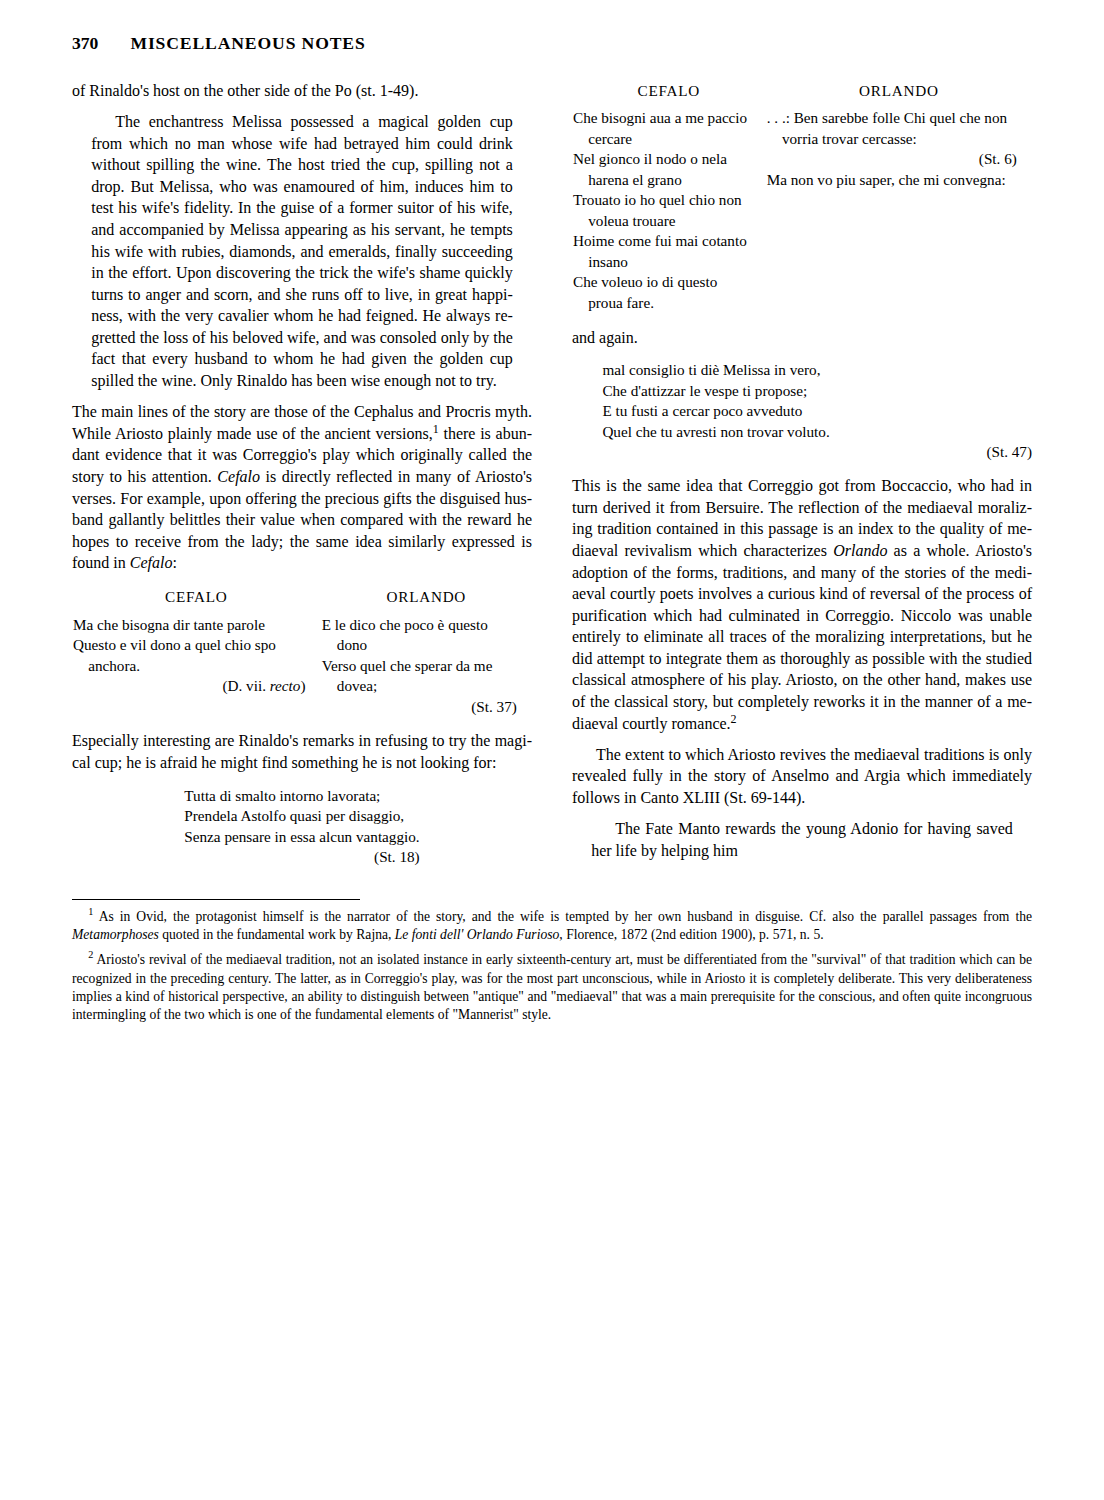370
Miscellaneous Notes
of Rinaldo's host on the other side of the Po (st. 1-49).
The enchantress Melissa possessed a magical golden cup from which no man whose wife had betrayed him could drink without spilling the wine. The host tried the cup, spilling not a drop. But Melissa, who was enamoured of him, induces him to test his wife's fidelity. In the guise of a former suitor of his wife, and accompanied by Melissa appearing as his servant, he tempts his wife with rubies, diamonds, and emeralds, finally succeeding in the effort. Upon discovering the trick the wife's shame quickly turns to anger and scorn, and she runs off to live, in great happiness, with the very cavalier whom he had feigned. He always regretted the loss of his beloved wife, and was consoled only by the fact that every husband to whom he had given the golden cup spilled the wine. Only Rinaldo has been wise enough not to try.
The main lines of the story are those of the Cephalus and Procris myth. While Ariosto plainly made use of the ancient versions,1 there is abundant evidence that it was Correggio's play which originally called the story to his attention. Cefalo is directly reflected in many of Ariosto's verses. For example, upon offering the precious gifts the disguised husband gallantly belittles their value when compared with the reward he hopes to receive from the lady; the same idea similarly expressed is found in Cefalo:
| Cefalo | Orlando |
| --- | --- |
| Ma che bisogna dir tante parole Questo e vil dono a quel chio spo anchora. (D. vii. recto ) | E le dico che poco è questo dono Verso quel che sperar da me dovea; (St. 37) |
Especially interesting are Rinaldo's remarks in refusing to try the magical cup; he is afraid he might find something he is not looking for:
Tutta di smalto intorno lavorata;
Prendela Astolfo quasi per disaggio,
Senza pensare in essa alcun vantaggio.
(St. 18)
| Cefalo | Orlando |
| --- | --- |
| Che bisogni aua a me paccio cercare Nel gionco il nodo o nela harena el grano Trouato io ho quel chio non voleua trouare Hoime come fui mai cotanto insano Che voleuo io di questo proua fare. | . . .: Ben sarebbe folle Chi quel che non vorria trovar cercasse: (St. 6) Ma non vo piu saper, che mi convegna: |
and again.
mal consiglio ti diè Melissa in vero, Che d'attizzar le vespe ti propose; E tu fusti a cercar poco avveduto Quel che tu avresti non trovar voluto. (St. 47)
This is the same idea that Correggio got from Boccaccio, who had in turn derived it from Bersuire. The reflection of the mediaeval moralizing tradition contained in this passage is an index to the quality of mediaeval revivalism which characterizes Orlando as a whole. Ariosto's adoption of the forms, traditions, and many of the stories of the mediaeval courtly poets involves a curious kind of reversal of the process of purification which had culminated in Correggio. Niccolo was unable entirely to eliminate all traces of the moralizing interpretations, but he did attempt to integrate them as thoroughly as possible with the studied classical atmosphere of his play. Ariosto, on the other hand, makes use of the classical story, but completely reworks it in the manner of a mediaeval courtly romance.2
The extent to which Ariosto revives the mediaeval traditions is only revealed fully in the story of Anselmo and Argia which immediately follows in Canto XLIII (St. 69-144).
The Fate Manto rewards the young Adonio for having saved her life by helping him
1 As in Ovid, the protagonist himself is the narrator of the story, and the wife is tempted by her own husband in disguise. Cf. also the parallel passages from the Metamorphoses quoted in the fundamental work by Rajna, Le fonti dell' Orlando Furioso, Florence, 1872 (2nd edition 1900), p. 571, n. 5.
2 Ariosto's revival of the mediaeval tradition, not an isolated instance in early sixteenth-century art, must be differentiated from the "survival" of that tradition which can be recognized in the preceding century. The latter, as in Correggio's play, was for the most part unconscious, while in Ariosto it is completely deliberate. This very deliberateness implies a kind of historical perspective, an ability to distinguish between "antique" and "mediaeval" that was a main prerequisite for the conscious, and often quite incongruous intermingling of the two which is one of the fundamental elements of "Mannerist" style.